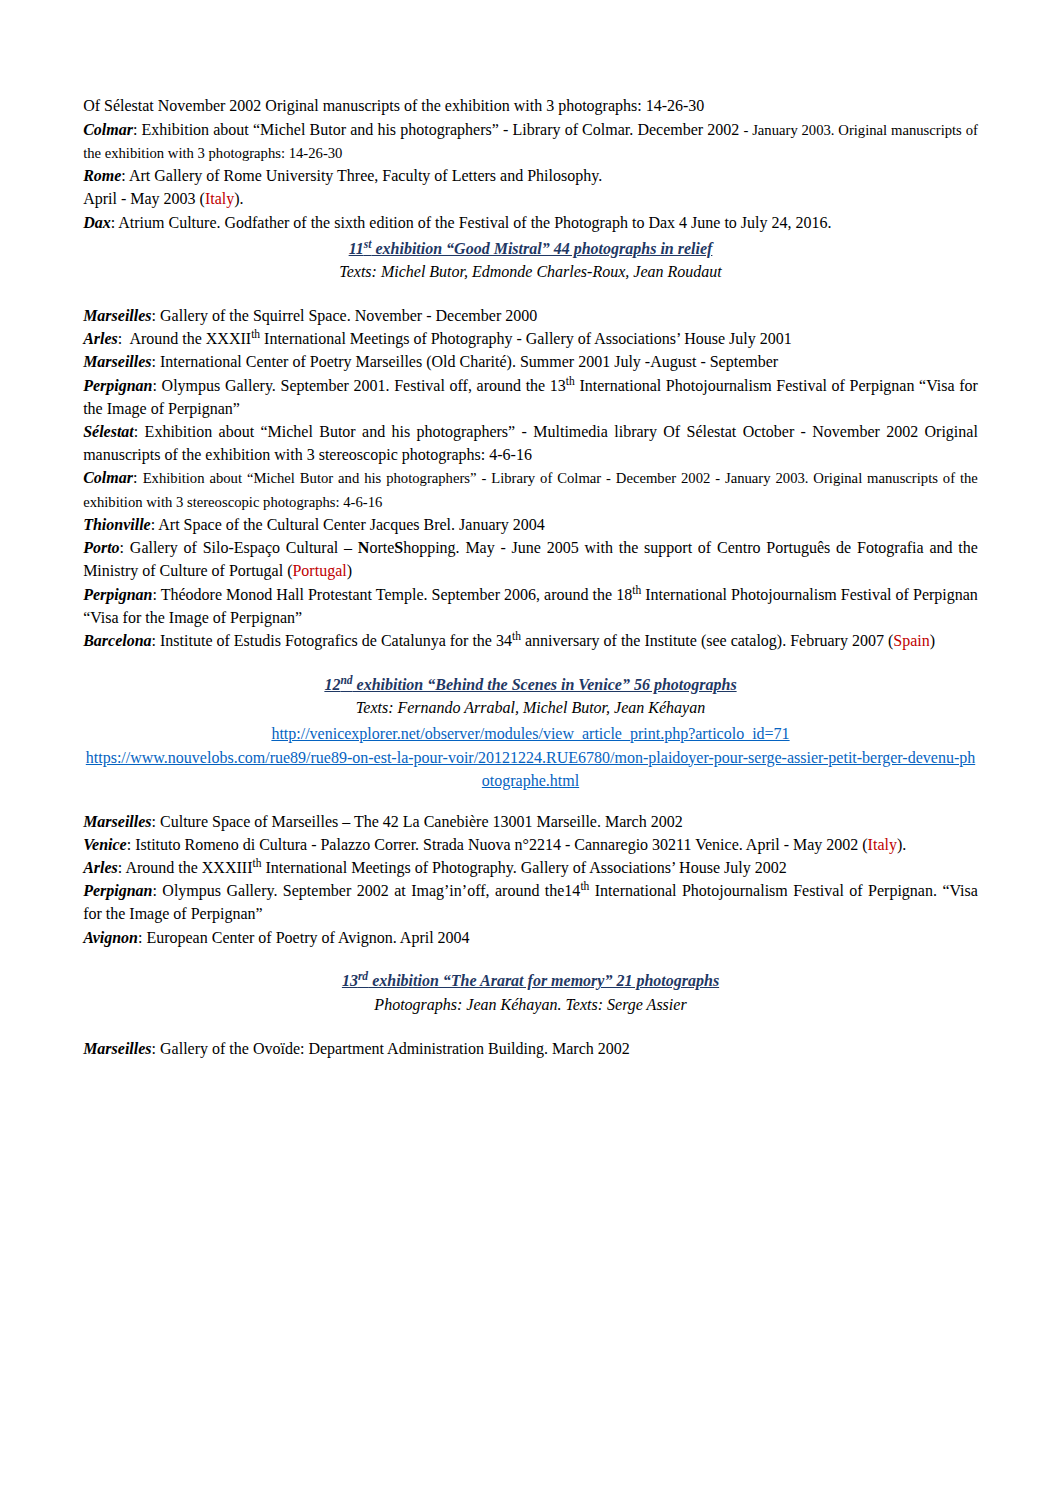Of Sélestat November 2002 Original manuscripts of the exhibition with 3 photographs: 14-26-30
Colmar: Exhibition about “Michel Butor and his photographers” - Library of Colmar. December 2002 - January 2003. Original manuscripts of the exhibition with 3 photographs: 14-26-30
Rome: Art Gallery of Rome University Three, Faculty of Letters and Philosophy.
April - May 2003 (Italy).
Dax: Atrium Culture. Godfather of the sixth edition of the Festival of the Photograph to Dax 4 June to July 24, 2016.
11st exhibition “Good Mistral” 44 photographs in relief
Texts: Michel Butor, Edmonde Charles-Roux, Jean Roudaut
Marseilles: Gallery of the Squirrel Space. November - December 2000
Arles: Around the XXXIIth International Meetings of Photography - Gallery of Associations’ House July 2001
Marseilles: International Center of Poetry Marseilles (Old Charité). Summer 2001 July -August - September
Perpignan: Olympus Gallery. September 2001. Festival off, around the 13th International Photojournalism Festival of Perpignan “Visa for the Image of Perpignan”
Sélestat: Exhibition about “Michel Butor and his photographers” - Multimedia library Of Sélestat October - November 2002 Original manuscripts of the exhibition with 3 stereoscopic photographs: 4-6-16
Colmar: Exhibition about “Michel Butor and his photographers” - Library of Colmar - December 2002 - January 2003. Original manuscripts of the exhibition with 3 stereoscopic photographs: 4-6-16
Thionville: Art Space of the Cultural Center Jacques Brel. January 2004
Porto: Gallery of Silo-Espaço Cultural – NorteShopping. May - June 2005 with the support of Centro Português de Fotografia and the Ministry of Culture of Portugal (Portugal)
Perpignan: Théodore Monod Hall Protestant Temple. September 2006, around the 18th International Photojournalism Festival of Perpignan “Visa for the Image of Perpignan”
Barcelona: Institute of Estudis Fotografics de Catalunya for the 34th anniversary of the Institute (see catalog). February 2007 (Spain)
12nd exhibition “Behind the Scenes in Venice” 56 photographs
Texts: Fernando Arrabal, Michel Butor, Jean Kéhayan
http://venicexplorer.net/observer/modules/view_article_print.php?articolo_id=71
https://www.nouvelobs.com/rue89/rue89-on-est-la-pour-voir/20121224.RUE6780/mon-plaidoyer-pour-serge-assier-petit-berger-devenu-photographe.html
Marseilles: Culture Space of Marseilles – The 42 La Canebière 13001 Marseille. March 2002
Venice: Istituto Romeno di Cultura - Palazzo Correr. Strada Nuova n°2214 - Cannaregio 30211 Venice. April - May 2002 (Italy).
Arles: Around the XXXIIIth International Meetings of Photography. Gallery of Associations’ House July 2002
Perpignan: Olympus Gallery. September 2002 at Imag’in’off, around the14th International Photojournalism Festival of Perpignan. “Visa for the Image of Perpignan”
Avignon: European Center of Poetry of Avignon. April 2004
13rd exhibition “The Ararat for memory” 21 photographs
Photographs: Jean Kéhayan. Texts: Serge Assier
Marseilles: Gallery of the Ovoïde: Department Administration Building. March 2002